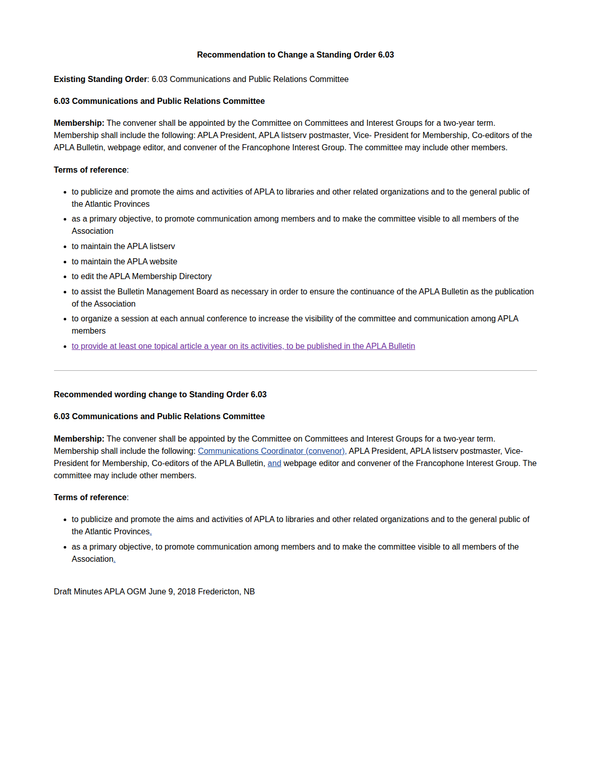Recommendation to Change a Standing Order 6.03
Existing Standing Order: 6.03 Communications and Public Relations Committee
6.03 Communications and Public Relations Committee
Membership: The convener shall be appointed by the Committee on Committees and Interest Groups for a two-year term. Membership shall include the following: APLA President, APLA listserv postmaster, Vice- President for Membership, Co-editors of the APLA Bulletin, webpage editor, and convener of the Francophone Interest Group. The committee may include other members.
Terms of reference:
to publicize and promote the aims and activities of APLA to libraries and other related organizations and to the general public of the Atlantic Provinces
as a primary objective, to promote communication among members and to make the committee visible to all members of the Association
to maintain the APLA listserv
to maintain the APLA website
to edit the APLA Membership Directory
to assist the Bulletin Management Board as necessary in order to ensure the continuance of the APLA Bulletin as the publication of the Association
to organize a session at each annual conference to increase the visibility of the committee and communication among APLA members
to provide at least one topical article a year on its activities, to be published in the APLA Bulletin
Recommended wording change to Standing Order 6.03
6.03 Communications and Public Relations Committee
Membership: The convener shall be appointed by the Committee on Committees and Interest Groups for a two-year term. Membership shall include the following: Communications Coordinator (convenor), APLA President, APLA listserv postmaster, Vice- President for Membership, Co-editors of the APLA Bulletin, and webpage editor and convener of the Francophone Interest Group. The committee may include other members.
Terms of reference:
to publicize and promote the aims and activities of APLA to libraries and other related organizations and to the general public of the Atlantic Provinces.
as a primary objective, to promote communication among members and to make the committee visible to all members of the Association.
Draft Minutes APLA OGM June 9, 2018 Fredericton, NB